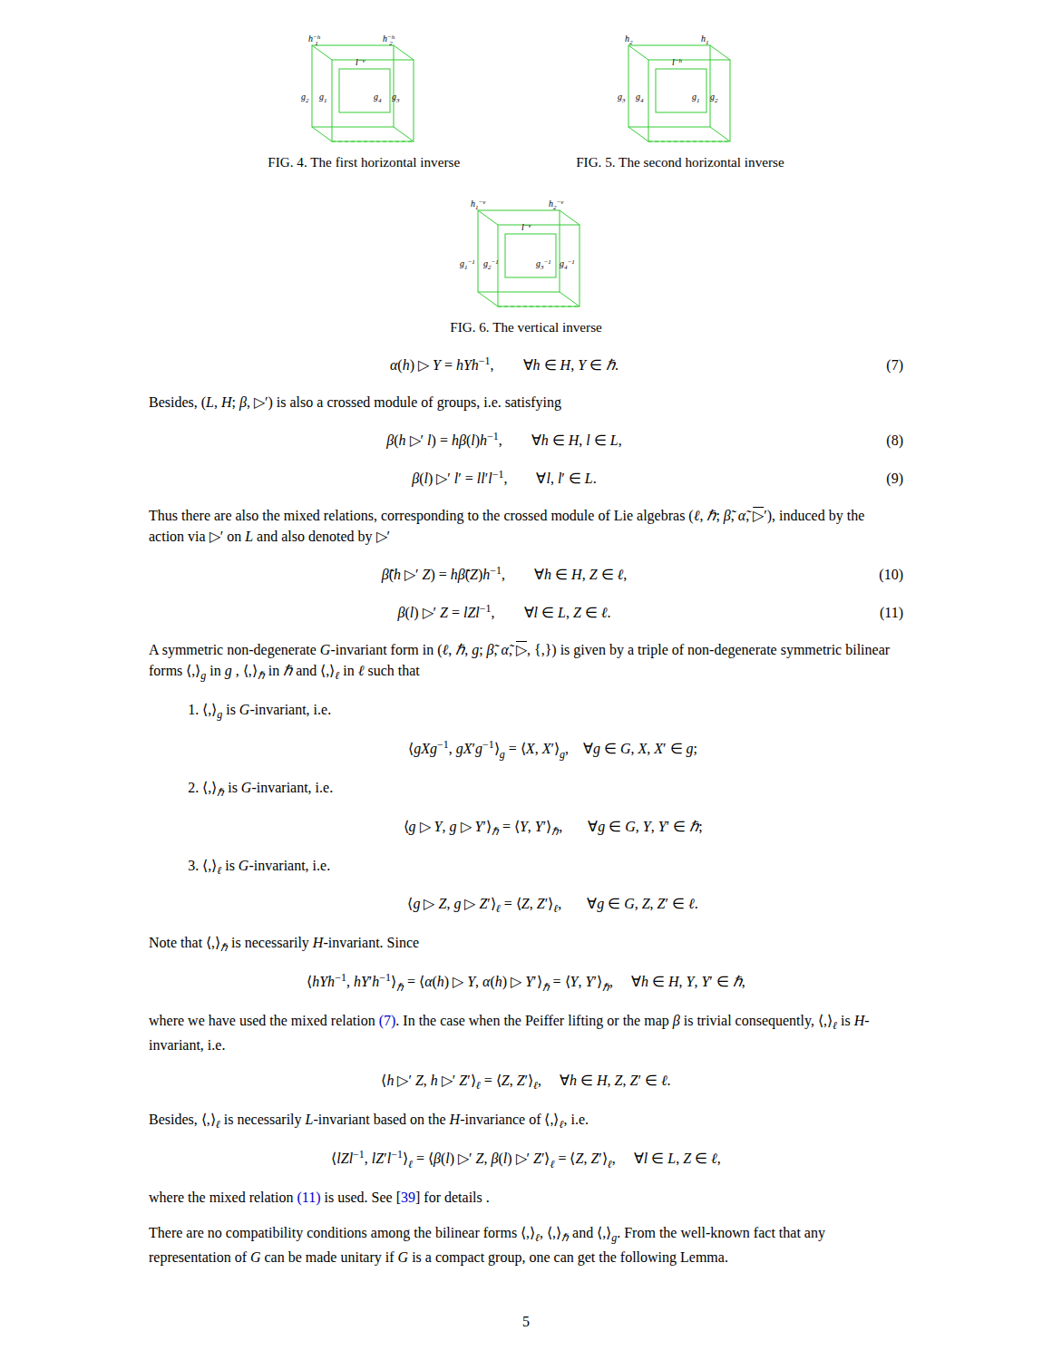h−h1 h−h2 l−v g2 g1 g4 g3
FIG. 4. The first horizontal inverse
h2 h1 l−h g3 g4 g1 g2
FIG. 5. The second horizontal inverse
h1−v h2−v l−v g1−1 g2−1 g3−1 g4−1
FIG. 6. The vertical inverse
α(h) ▷ Y = hYh−1, ∀h ∈ H, Y ∈ ℏ.
(7)
Besides, (L, H; β, ▷′) is also a crossed module of groups, i.e. satisfying
β(h ▷′ l) = hβ(l)h−1, ∀h ∈ H, l ∈ L,
(8)
β(l) ▷′ l′ = ll′l−1, ∀l, l′ ∈ L.
(9)
Thus there are also the mixed relations, corresponding to the crossed module of Lie algebras (ℓ, ℏ; β̃, α̃, ▷′), induced by the action via ▷′ on L and also denoted by ▷′
β̃(h ▷′ Z) = hβ̃(Z)h−1, ∀h ∈ H, Z ∈ ℓ,
(10)
β(l) ▷′ Z = lZl−1, ∀l ∈ L, Z ∈ ℓ.
(11)
A symmetric non-degenerate G-invariant form in (ℓ, ℏ, g; β̃, α̃, ▷, {,}) is given by a triple of non-degenerate symmetric bilinear forms ⟨,⟩g in g , ⟨,⟩ℏ in ℏ and ⟨,⟩ℓ in ℓ such that
⟨,⟩g is G-invariant, i.e.
⟨gXg−1, gX′g−1⟩g = ⟨X, X′⟩g, ∀g ∈ G, X, X′ ∈ g;
⟨,⟩ℏ is G-invariant, i.e.
⟨g ▷ Y, g ▷ Y′⟩ℏ = ⟨Y, Y′⟩ℏ, ∀g ∈ G, Y, Y′ ∈ ℏ;
⟨,⟩ℓ is G-invariant, i.e.
⟨g ▷ Z, g ▷ Z′⟩ℓ = ⟨Z, Z′⟩ℓ, ∀g ∈ G, Z, Z′ ∈ ℓ.
Note that ⟨,⟩ℏ is necessarily H-invariant. Since
⟨hYh−1, hY′h−1⟩ℏ = ⟨α(h) ▷ Y, α(h) ▷ Y′⟩ℏ = ⟨Y, Y′⟩ℏ, ∀h ∈ H, Y, Y′ ∈ ℏ,
where we have used the mixed relation (7). In the case when the Peiffer lifting or the map β is trivial consequently, ⟨,⟩ℓ is H-invariant, i.e.
⟨h ▷′ Z, h ▷′ Z′⟩ℓ = ⟨Z, Z′⟩ℓ, ∀h ∈ H, Z, Z′ ∈ ℓ.
Besides, ⟨,⟩ℓ is necessarily L-invariant based on the H-invariance of ⟨,⟩ℓ, i.e.
⟨lZl−1, lZ′l−1⟩ℓ = ⟨β(l) ▷′ Z, β(l) ▷′ Z′⟩ℓ = ⟨Z, Z′⟩ℓ, ∀l ∈ L, Z ∈ ℓ,
where the mixed relation (11) is used. See [39] for details .
There are no compatibility conditions among the bilinear forms ⟨,⟩ℓ, ⟨,⟩ℏ and ⟨,⟩g. From the well-known fact that any representation of G can be made unitary if G is a compact group, one can get the following Lemma.
5